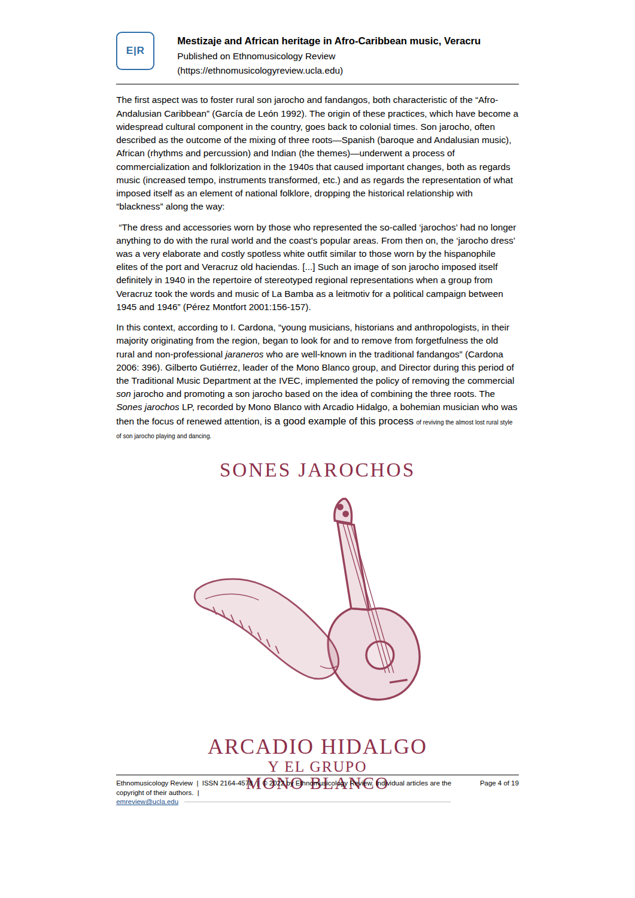E|R
Mestizaje and African heritage in Afro-Caribbean music, Veracru
Published on Ethnomusicology Review
(https://ethnomusicologyreview.ucla.edu)
The first aspect was to foster rural son jarocho and fandangos, both characteristic of the “Afro-Andalusian Caribbean” (García de León 1992). The origin of these practices, which have become a widespread cultural component in the country, goes back to colonial times. Son jarocho, often described as the outcome of the mixing of three roots—Spanish (baroque and Andalusian music), African (rhythms and percussion) and Indian (the themes)—underwent a process of commercialization and folklorization in the 1940s that caused important changes, both as regards music (increased tempo, instruments transformed, etc.) and as regards the representation of what imposed itself as an element of national folklore, dropping the historical relationship with “blackness” along the way:
“The dress and accessories worn by those who represented the so-called ‘jarochos’ had no longer anything to do with the rural world and the coast’s popular areas. From then on, the ‘jarocho dress’ was a very elaborate and costly spotless white outfit similar to those worn by the hispanophile elites of the port and Veracruz old haciendas. [...] Such an image of son jarocho imposed itself definitely in 1940 in the repertoire of stereotyped regional representations when a group from Veracruz took the words and music of La Bamba as a leitmotiv for a political campaign between 1945 and 1946” (Pérez Montfort 2001:156-157).
In this context, according to I. Cardona, “young musicians, historians and anthropologists, in their majority originating from the region, began to look for and to remove from forgetfulness the old rural and non-professional jaraneros who are well-known in the traditional fandangos” (Cardona 2006: 396). Gilberto Gutiérrez, leader of the Mono Blanco group, and Director during this period of the Traditional Music Department at the IVEC, implemented the policy of removing the commercial son jarocho and promoting a son jarocho based on the idea of combining the three roots. The Sones jarochos LP, recorded by Mono Blanco with Arcadio Hidalgo, a bohemian musician who was then the focus of renewed attention, is a good example of this process of reviving the almost lost rural style of son jarocho playing and dancing.
SONES JAROCHOS
ARCADIO HIDALGO
Y EL GRUPO
MONO BLANCO
Ethnomusicology Review | ISSN 2164-4578 | © 2022 by Ethnomusicology Review. Individual articles are the copyright of their authors. |
emreview@ucla.edu
Page 4 of 19